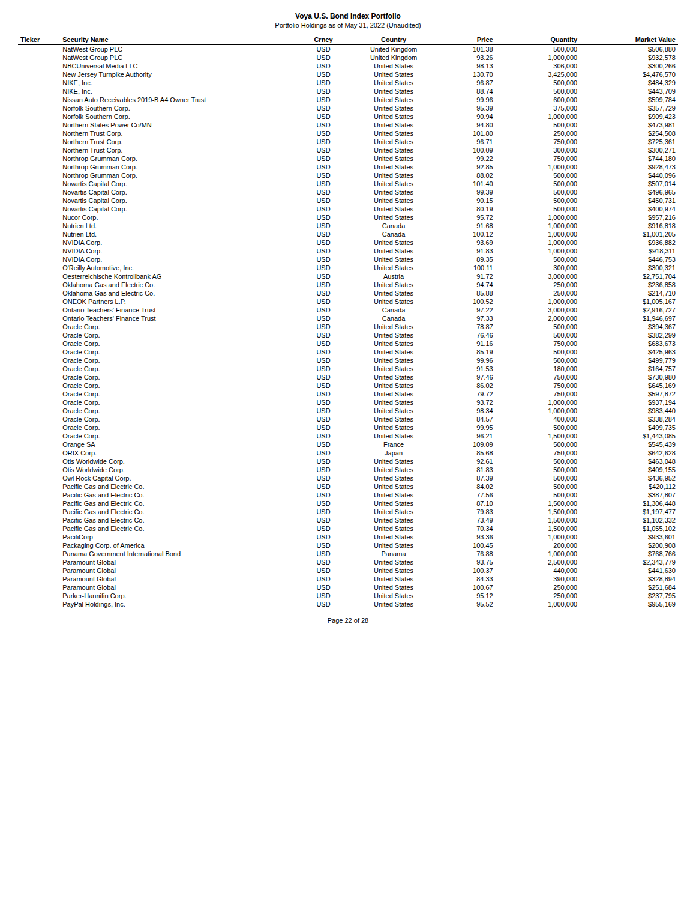Voya U.S. Bond Index Portfolio
Portfolio Holdings as of May 31, 2022 (Unaudited)
| Ticker | Security Name | Crncy | Country | Price | Quantity | Market Value |
| --- | --- | --- | --- | --- | --- | --- |
| | NatWest Group PLC | USD | United Kingdom | 101.38 | 500,000 | $506,880 |
| | NatWest Group PLC | USD | United Kingdom | 93.26 | 1,000,000 | $932,578 |
| | NBCUniversal Media LLC | USD | United States | 98.13 | 306,000 | $300,266 |
| | New Jersey Turnpike Authority | USD | United States | 130.70 | 3,425,000 | $4,476,570 |
| | NIKE, Inc. | USD | United States | 96.87 | 500,000 | $484,329 |
| | NIKE, Inc. | USD | United States | 88.74 | 500,000 | $443,709 |
| | Nissan Auto Receivables 2019-B A4 Owner Trust | USD | United States | 99.96 | 600,000 | $599,784 |
| | Norfolk Southern Corp. | USD | United States | 95.39 | 375,000 | $357,729 |
| | Norfolk Southern Corp. | USD | United States | 90.94 | 1,000,000 | $909,423 |
| | Northern States Power Co/MN | USD | United States | 94.80 | 500,000 | $473,981 |
| | Northern Trust Corp. | USD | United States | 101.80 | 250,000 | $254,508 |
| | Northern Trust Corp. | USD | United States | 96.71 | 750,000 | $725,361 |
| | Northern Trust Corp. | USD | United States | 100.09 | 300,000 | $300,271 |
| | Northrop Grumman Corp. | USD | United States | 99.22 | 750,000 | $744,180 |
| | Northrop Grumman Corp. | USD | United States | 92.85 | 1,000,000 | $928,473 |
| | Northrop Grumman Corp. | USD | United States | 88.02 | 500,000 | $440,096 |
| | Novartis Capital Corp. | USD | United States | 101.40 | 500,000 | $507,014 |
| | Novartis Capital Corp. | USD | United States | 99.39 | 500,000 | $496,965 |
| | Novartis Capital Corp. | USD | United States | 90.15 | 500,000 | $450,731 |
| | Novartis Capital Corp. | USD | United States | 80.19 | 500,000 | $400,974 |
| | Nucor Corp. | USD | United States | 95.72 | 1,000,000 | $957,216 |
| | Nutrien Ltd. | USD | Canada | 91.68 | 1,000,000 | $916,818 |
| | Nutrien Ltd. | USD | Canada | 100.12 | 1,000,000 | $1,001,205 |
| | NVIDIA Corp. | USD | United States | 93.69 | 1,000,000 | $936,882 |
| | NVIDIA Corp. | USD | United States | 91.83 | 1,000,000 | $918,311 |
| | NVIDIA Corp. | USD | United States | 89.35 | 500,000 | $446,753 |
| | O'Reilly Automotive, Inc. | USD | United States | 100.11 | 300,000 | $300,321 |
| | Oesterreichische Kontrollbank AG | USD | Austria | 91.72 | 3,000,000 | $2,751,704 |
| | Oklahoma Gas and Electric Co. | USD | United States | 94.74 | 250,000 | $236,858 |
| | Oklahoma Gas and Electric Co. | USD | United States | 85.88 | 250,000 | $214,710 |
| | ONEOK Partners L.P. | USD | United States | 100.52 | 1,000,000 | $1,005,167 |
| | Ontario Teachers' Finance Trust | USD | Canada | 97.22 | 3,000,000 | $2,916,727 |
| | Ontario Teachers' Finance Trust | USD | Canada | 97.33 | 2,000,000 | $1,946,697 |
| | Oracle Corp. | USD | United States | 78.87 | 500,000 | $394,367 |
| | Oracle Corp. | USD | United States | 76.46 | 500,000 | $382,299 |
| | Oracle Corp. | USD | United States | 91.16 | 750,000 | $683,673 |
| | Oracle Corp. | USD | United States | 85.19 | 500,000 | $425,963 |
| | Oracle Corp. | USD | United States | 99.96 | 500,000 | $499,779 |
| | Oracle Corp. | USD | United States | 91.53 | 180,000 | $164,757 |
| | Oracle Corp. | USD | United States | 97.46 | 750,000 | $730,980 |
| | Oracle Corp. | USD | United States | 86.02 | 750,000 | $645,169 |
| | Oracle Corp. | USD | United States | 79.72 | 750,000 | $597,872 |
| | Oracle Corp. | USD | United States | 93.72 | 1,000,000 | $937,194 |
| | Oracle Corp. | USD | United States | 98.34 | 1,000,000 | $983,440 |
| | Oracle Corp. | USD | United States | 84.57 | 400,000 | $338,284 |
| | Oracle Corp. | USD | United States | 99.95 | 500,000 | $499,735 |
| | Oracle Corp. | USD | United States | 96.21 | 1,500,000 | $1,443,085 |
| | Orange SA | USD | France | 109.09 | 500,000 | $545,439 |
| | ORIX Corp. | USD | Japan | 85.68 | 750,000 | $642,628 |
| | Otis Worldwide Corp. | USD | United States | 92.61 | 500,000 | $463,048 |
| | Otis Worldwide Corp. | USD | United States | 81.83 | 500,000 | $409,155 |
| | Owl Rock Capital Corp. | USD | United States | 87.39 | 500,000 | $436,952 |
| | Pacific Gas and Electric Co. | USD | United States | 84.02 | 500,000 | $420,112 |
| | Pacific Gas and Electric Co. | USD | United States | 77.56 | 500,000 | $387,807 |
| | Pacific Gas and Electric Co. | USD | United States | 87.10 | 1,500,000 | $1,306,448 |
| | Pacific Gas and Electric Co. | USD | United States | 79.83 | 1,500,000 | $1,197,477 |
| | Pacific Gas and Electric Co. | USD | United States | 73.49 | 1,500,000 | $1,102,332 |
| | Pacific Gas and Electric Co. | USD | United States | 70.34 | 1,500,000 | $1,055,102 |
| | PacifiCorp | USD | United States | 93.36 | 1,000,000 | $933,601 |
| | Packaging Corp. of America | USD | United States | 100.45 | 200,000 | $200,908 |
| | Panama Government International Bond | USD | Panama | 76.88 | 1,000,000 | $768,766 |
| | Paramount Global | USD | United States | 93.75 | 2,500,000 | $2,343,779 |
| | Paramount Global | USD | United States | 100.37 | 440,000 | $441,630 |
| | Paramount Global | USD | United States | 84.33 | 390,000 | $328,894 |
| | Paramount Global | USD | United States | 100.67 | 250,000 | $251,684 |
| | Parker-Hannifin Corp. | USD | United States | 95.12 | 250,000 | $237,795 |
| | PayPal Holdings, Inc. | USD | United States | 95.52 | 1,000,000 | $955,169 |
Page 22 of 28